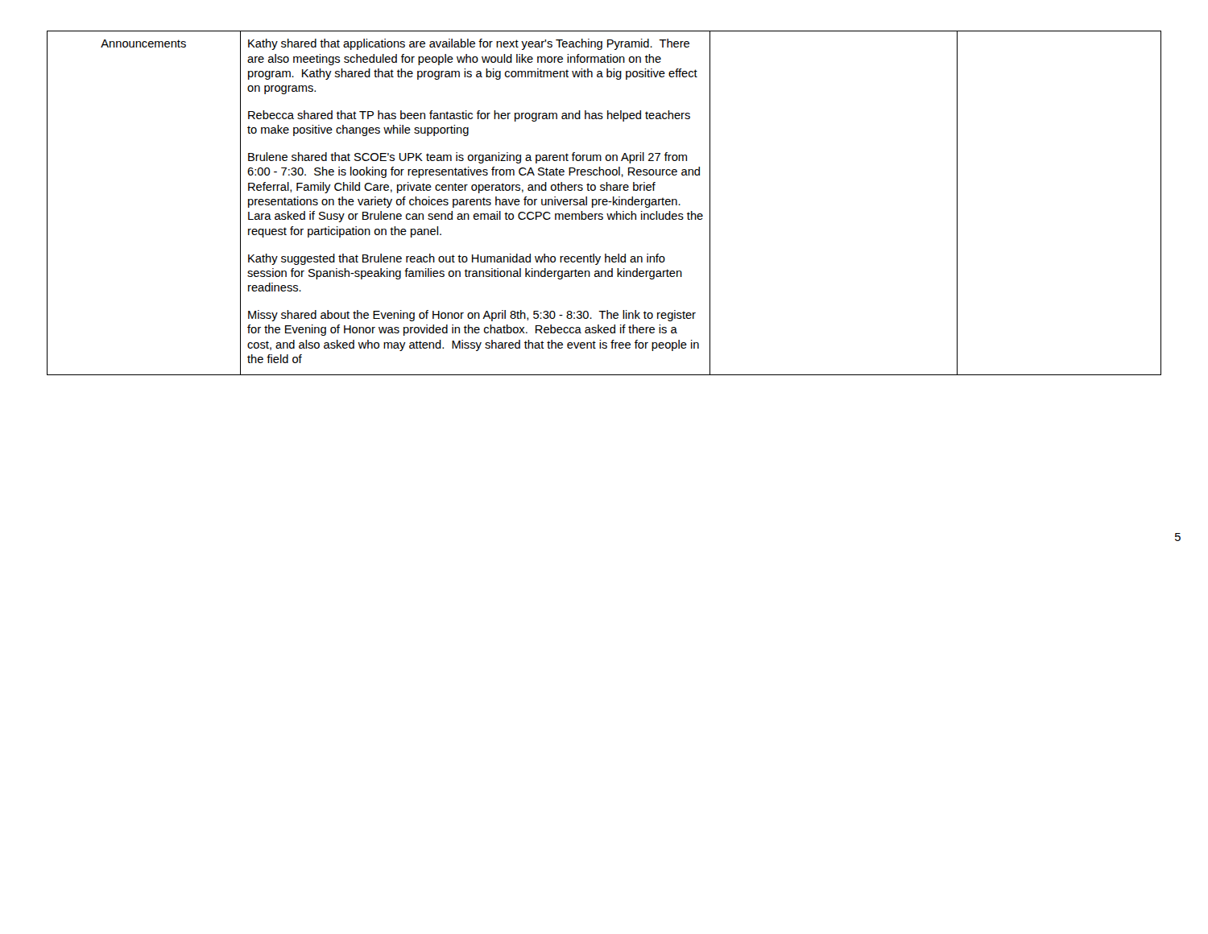| Announcements | Kathy shared that applications are available for next year's Teaching Pyramid. There are also meetings scheduled for people who would like more information on the program. Kathy shared that the program is a big commitment with a big positive effect on programs. Rebecca shared that TP has been fantastic for her program and has helped teachers to make positive changes while supporting Brulene shared that SCOE's UPK team is organizing a parent forum on April 27 from 6:00 - 7:30. She is looking for representatives from CA State Preschool, Resource and Referral, Family Child Care, private center operators, and others to share brief presentations on the variety of choices parents have for universal pre-kindergarten. Lara asked if Susy or Brulene can send an email to CCPC members which includes the request for participation on the panel. Kathy suggested that Brulene reach out to Humanidad who recently held an info session for Spanish-speaking families on transitional kindergarten and kindergarten readiness. Missy shared about the Evening of Honor on April 8th, 5:30 - 8:30. The link to register for the Evening of Honor was provided in the chatbox. Rebecca asked if there is a cost, and also asked who may attend. Missy shared that the event is free for people in the field of | | |
5